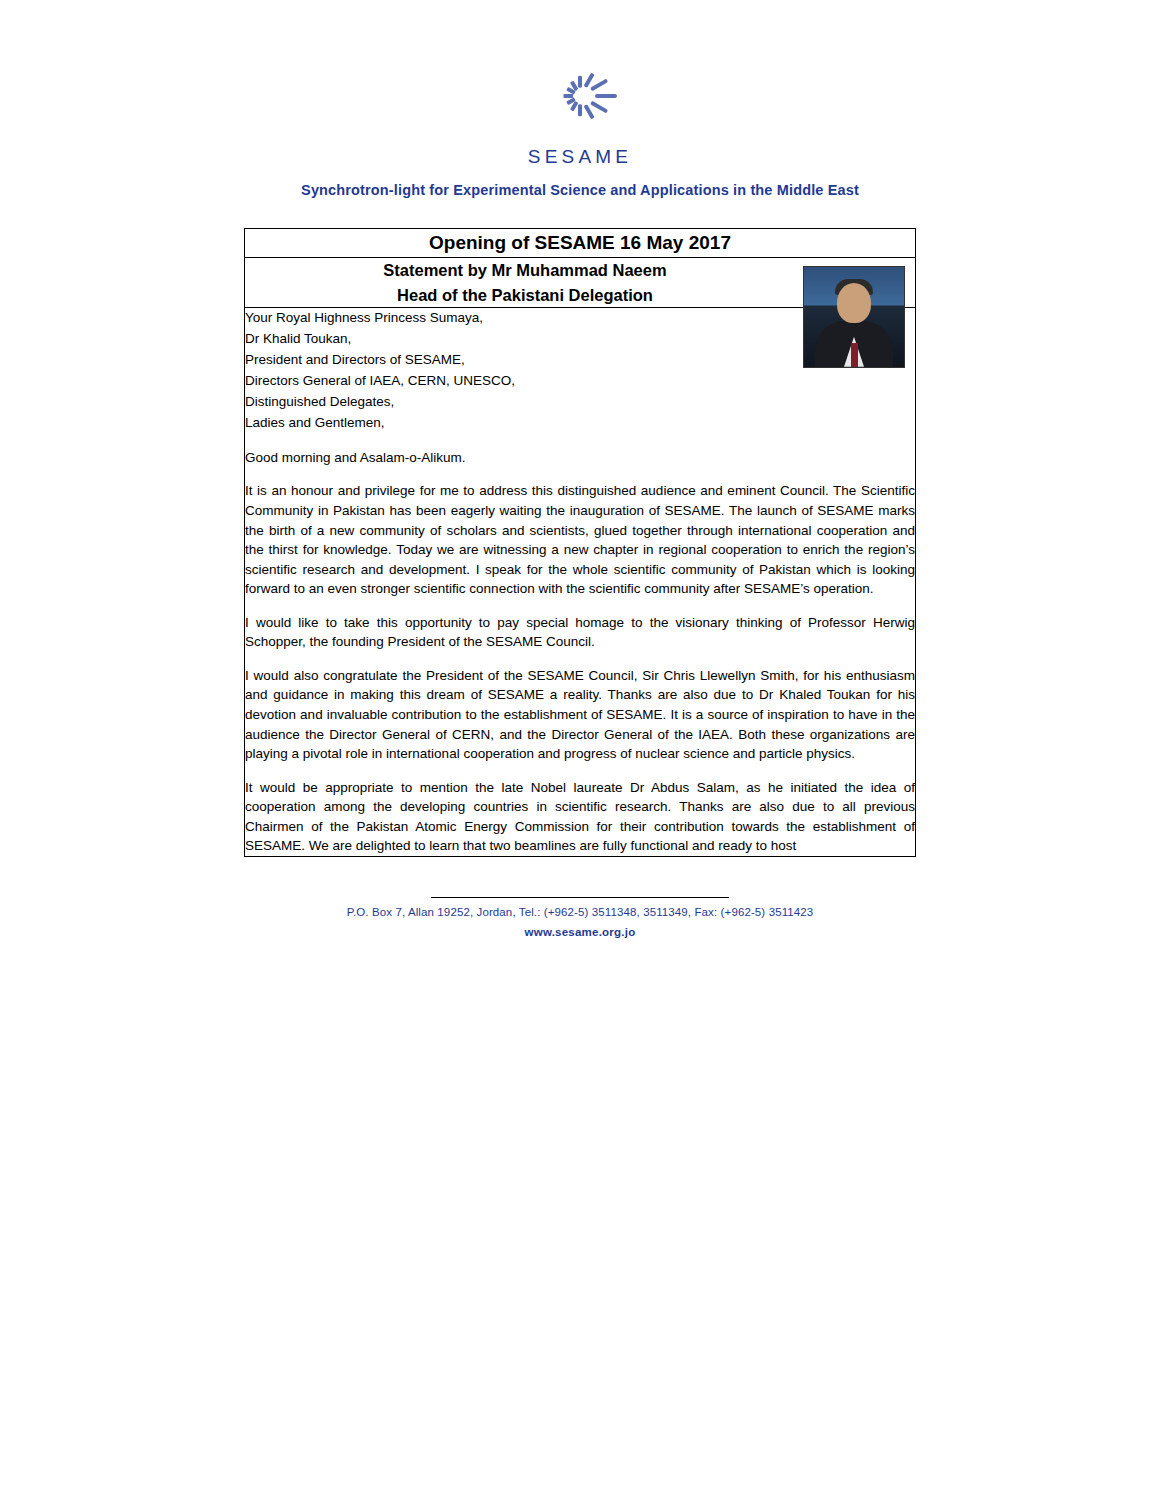SESAME
Synchrotron-light for Experimental Science and Applications in the Middle East
| Opening of SESAME 16 May 2017 |
| Statement by Mr Muhammad Naeem Head of the Pakistani Delegation |
| Your Royal Highness Princess Sumaya, Dr Khalid Toukan, President and Directors of SESAME, Directors General of IAEA, CERN, UNESCO, Distinguished Delegates, Ladies and Gentlemen, Good morning and Asalam-o-Alikum. It is an honour and privilege for me to address this distinguished audience and eminent Council. The Scientific Community in Pakistan has been eagerly waiting the inauguration of SESAME. The launch of SESAME marks the birth of a new community of scholars and scientists, glued together through international cooperation and the thirst for knowledge. Today we are witnessing a new chapter in regional cooperation to enrich the region’s scientific research and development. I speak for the whole scientific community of Pakistan which is looking forward to an even stronger scientific connection with the scientific community after SESAME’s operation. I would like to take this opportunity to pay special homage to the visionary thinking of Professor Herwig Schopper, the founding President of the SESAME Council. I would also congratulate the President of the SESAME Council, Sir Chris Llewellyn Smith, for his enthusiasm and guidance in making this dream of SESAME a reality. Thanks are also due to Dr Khaled Toukan for his devotion and invaluable contribution to the establishment of SESAME. It is a source of inspiration to have in the audience the Director General of CERN, and the Director General of the IAEA. Both these organizations are playing a pivotal role in international cooperation and progress of nuclear science and particle physics. It would be appropriate to mention the late Nobel laureate Dr Abdus Salam, as he initiated the idea of cooperation among the developing countries in scientific research. Thanks are also due to all previous Chairmen of the Pakistan Atomic Energy Commission for their contribution towards the establishment of SESAME. We are delighted to learn that two beamlines are fully functional and ready to host |
P.O. Box 7, Allan 19252, Jordan, Tel.: (+962-5) 3511348, 3511349, Fax: (+962-5) 3511423
www.sesame.org.jo